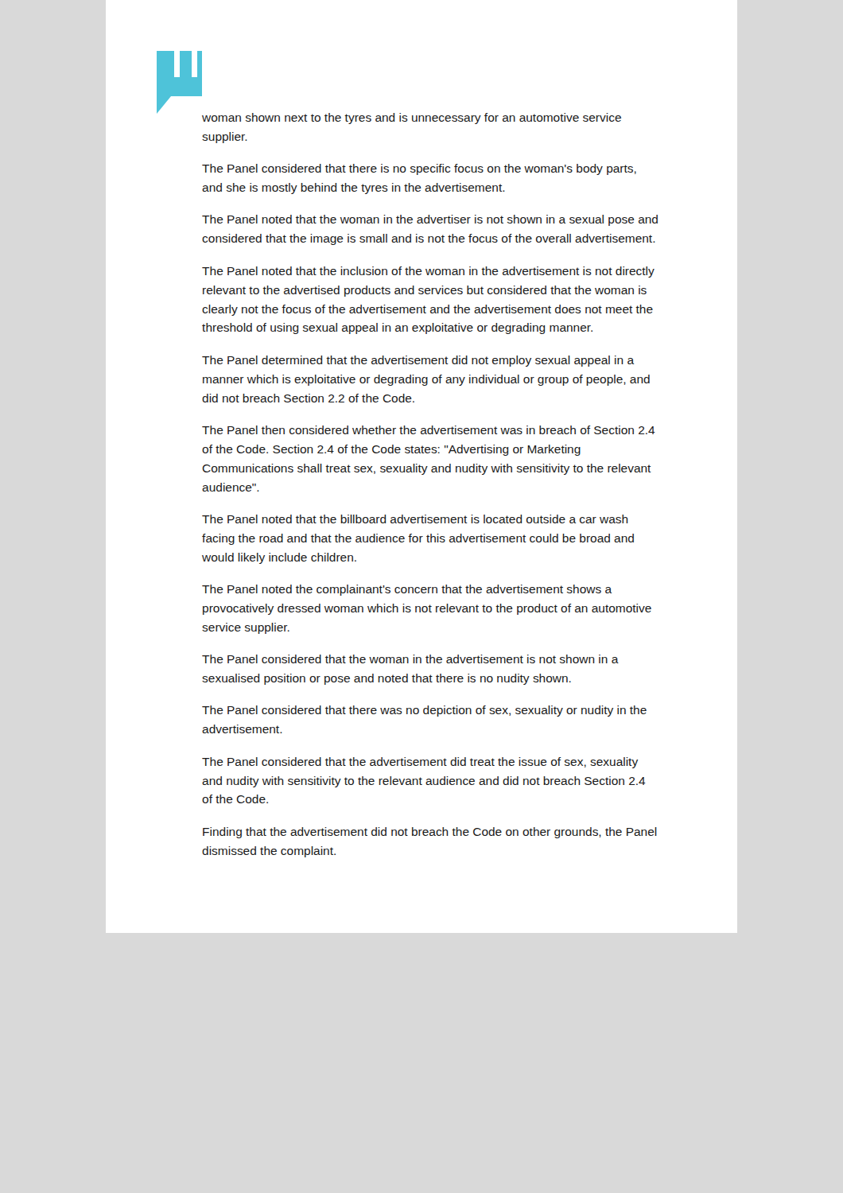woman shown next to the tyres and is unnecessary for an automotive service supplier.
The Panel considered that there is no specific focus on the woman's body parts, and she is mostly behind the tyres in the advertisement.
The Panel noted that the woman in the advertiser is not shown in a sexual pose and considered that the image is small and is not the focus of the overall advertisement.
The Panel noted that the inclusion of the woman in the advertisement is not directly relevant to the advertised products and services but considered that the woman is clearly not the focus of the advertisement and the advertisement does not meet the threshold of using sexual appeal in an exploitative or degrading manner.
The Panel determined that the advertisement did not employ sexual appeal in a manner which is exploitative or degrading of any individual or group of people, and did not breach Section 2.2 of the Code.
The Panel then considered whether the advertisement was in breach of Section 2.4 of the Code. Section 2.4 of the Code states: "Advertising or Marketing Communications shall treat sex, sexuality and nudity with sensitivity to the relevant audience".
The Panel noted that the billboard advertisement is located outside a car wash facing the road and that the audience for this advertisement could be broad and would likely include children.
The Panel noted the complainant's concern that the advertisement shows a provocatively dressed woman which is not relevant to the product of an automotive service supplier.
The Panel considered that the woman in the advertisement is not shown in a sexualised position or pose and noted that there is no nudity shown.
The Panel considered that there was no depiction of sex, sexuality or nudity in the advertisement.
The Panel considered that the advertisement did treat the issue of sex, sexuality and nudity with sensitivity to the relevant audience and did not breach Section 2.4 of the Code.
Finding that the advertisement did not breach the Code on other grounds, the Panel dismissed the complaint.